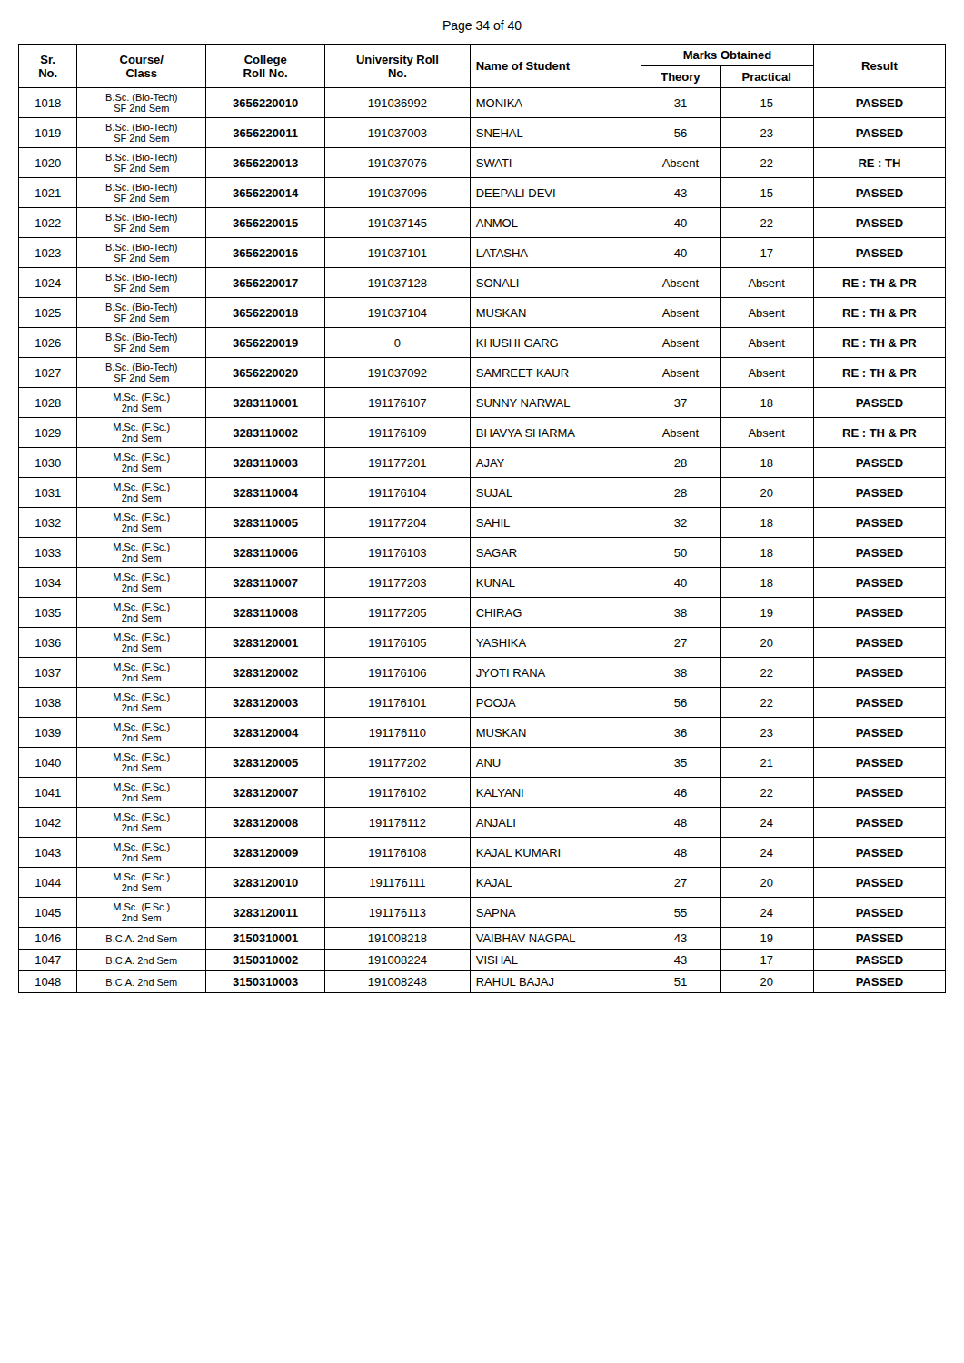Page 34 of 40
| Sr. No. | Course/ Class | College Roll No. | University Roll No. | Name of Student | Marks Obtained | Result |
| --- | --- | --- | --- | --- | --- | --- |
| Theory | Practical |
| 1018 | B.Sc. (Bio-Tech) SF 2nd Sem | 3656220010 | 191036992 | MONIKA | 31 | 15 | PASSED |
| 1019 | B.Sc. (Bio-Tech) SF 2nd Sem | 3656220011 | 191037003 | SNEHAL | 56 | 23 | PASSED |
| 1020 | B.Sc. (Bio-Tech) SF 2nd Sem | 3656220013 | 191037076 | SWATI | Absent | 22 | RE : TH |
| 1021 | B.Sc. (Bio-Tech) SF 2nd Sem | 3656220014 | 191037096 | DEEPALI DEVI | 43 | 15 | PASSED |
| 1022 | B.Sc. (Bio-Tech) SF 2nd Sem | 3656220015 | 191037145 | ANMOL | 40 | 22 | PASSED |
| 1023 | B.Sc. (Bio-Tech) SF 2nd Sem | 3656220016 | 191037101 | LATASHA | 40 | 17 | PASSED |
| 1024 | B.Sc. (Bio-Tech) SF 2nd Sem | 3656220017 | 191037128 | SONALI | Absent | Absent | RE : TH & PR |
| 1025 | B.Sc. (Bio-Tech) SF 2nd Sem | 3656220018 | 191037104 | MUSKAN | Absent | Absent | RE : TH & PR |
| 1026 | B.Sc. (Bio-Tech) SF 2nd Sem | 3656220019 | 0 | KHUSHI GARG | Absent | Absent | RE : TH & PR |
| 1027 | B.Sc. (Bio-Tech) SF 2nd Sem | 3656220020 | 191037092 | SAMREET KAUR | Absent | Absent | RE : TH & PR |
| 1028 | M.Sc. (F.Sc.) 2nd Sem | 3283110001 | 191176107 | SUNNY NARWAL | 37 | 18 | PASSED |
| 1029 | M.Sc. (F.Sc.) 2nd Sem | 3283110002 | 191176109 | BHAVYA SHARMA | Absent | Absent | RE : TH & PR |
| 1030 | M.Sc. (F.Sc.) 2nd Sem | 3283110003 | 191177201 | AJAY | 28 | 18 | PASSED |
| 1031 | M.Sc. (F.Sc.) 2nd Sem | 3283110004 | 191176104 | SUJAL | 28 | 20 | PASSED |
| 1032 | M.Sc. (F.Sc.) 2nd Sem | 3283110005 | 191177204 | SAHIL | 32 | 18 | PASSED |
| 1033 | M.Sc. (F.Sc.) 2nd Sem | 3283110006 | 191176103 | SAGAR | 50 | 18 | PASSED |
| 1034 | M.Sc. (F.Sc.) 2nd Sem | 3283110007 | 191177203 | KUNAL | 40 | 18 | PASSED |
| 1035 | M.Sc. (F.Sc.) 2nd Sem | 3283110008 | 191177205 | CHIRAG | 38 | 19 | PASSED |
| 1036 | M.Sc. (F.Sc.) 2nd Sem | 3283120001 | 191176105 | YASHIKA | 27 | 20 | PASSED |
| 1037 | M.Sc. (F.Sc.) 2nd Sem | 3283120002 | 191176106 | JYOTI RANA | 38 | 22 | PASSED |
| 1038 | M.Sc. (F.Sc.) 2nd Sem | 3283120003 | 191176101 | POOJA | 56 | 22 | PASSED |
| 1039 | M.Sc. (F.Sc.) 2nd Sem | 3283120004 | 191176110 | MUSKAN | 36 | 23 | PASSED |
| 1040 | M.Sc. (F.Sc.) 2nd Sem | 3283120005 | 191177202 | ANU | 35 | 21 | PASSED |
| 1041 | M.Sc. (F.Sc.) 2nd Sem | 3283120007 | 191176102 | KALYANI | 46 | 22 | PASSED |
| 1042 | M.Sc. (F.Sc.) 2nd Sem | 3283120008 | 191176112 | ANJALI | 48 | 24 | PASSED |
| 1043 | M.Sc. (F.Sc.) 2nd Sem | 3283120009 | 191176108 | KAJAL KUMARI | 48 | 24 | PASSED |
| 1044 | M.Sc. (F.Sc.) 2nd Sem | 3283120010 | 191176111 | KAJAL | 27 | 20 | PASSED |
| 1045 | M.Sc. (F.Sc.) 2nd Sem | 3283120011 | 191176113 | SAPNA | 55 | 24 | PASSED |
| 1046 | B.C.A. 2nd Sem | 3150310001 | 191008218 | VAIBHAV NAGPAL | 43 | 19 | PASSED |
| 1047 | B.C.A. 2nd Sem | 3150310002 | 191008224 | VISHAL | 43 | 17 | PASSED |
| 1048 | B.C.A. 2nd Sem | 3150310003 | 191008248 | RAHUL BAJAJ | 51 | 20 | PASSED |